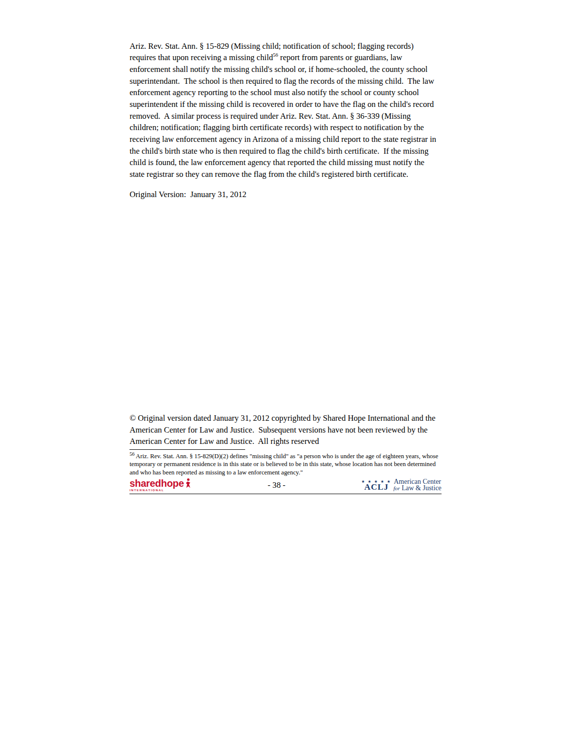Ariz. Rev. Stat. Ann. § 15-829 (Missing child; notification of school; flagging records) requires that upon receiving a missing child56 report from parents or guardians, law enforcement shall notify the missing child's school or, if home-schooled, the county school superintendant. The school is then required to flag the records of the missing child. The law enforcement agency reporting to the school must also notify the school or county school superintendent if the missing child is recovered in order to have the flag on the child's record removed. A similar process is required under Ariz. Rev. Stat. Ann. § 36-339 (Missing children; notification; flagging birth certificate records) with respect to notification by the receiving law enforcement agency in Arizona of a missing child report to the state registrar in the child's birth state who is then required to flag the child's birth certificate. If the missing child is found, the law enforcement agency that reported the child missing must notify the state registrar so they can remove the flag from the child's registered birth certificate.
Original Version: January 31, 2012
© Original version dated January 31, 2012 copyrighted by Shared Hope International and the American Center for Law and Justice. Subsequent versions have not been reviewed by the American Center for Law and Justice. All rights reserved
56 Ariz. Rev. Stat. Ann. § 15-829(D)(2) defines "missing child" as "a person who is under the age of eighteen years, whose temporary or permanent residence is in this state or is believed to be in this state, whose location has not been determined and who has been reported as missing to a law enforcement agency."
sharedhope INTERNATIONAL
- 38 -
★ ★ ★ ★ ★ ACLJ
American Center for Law & Justice